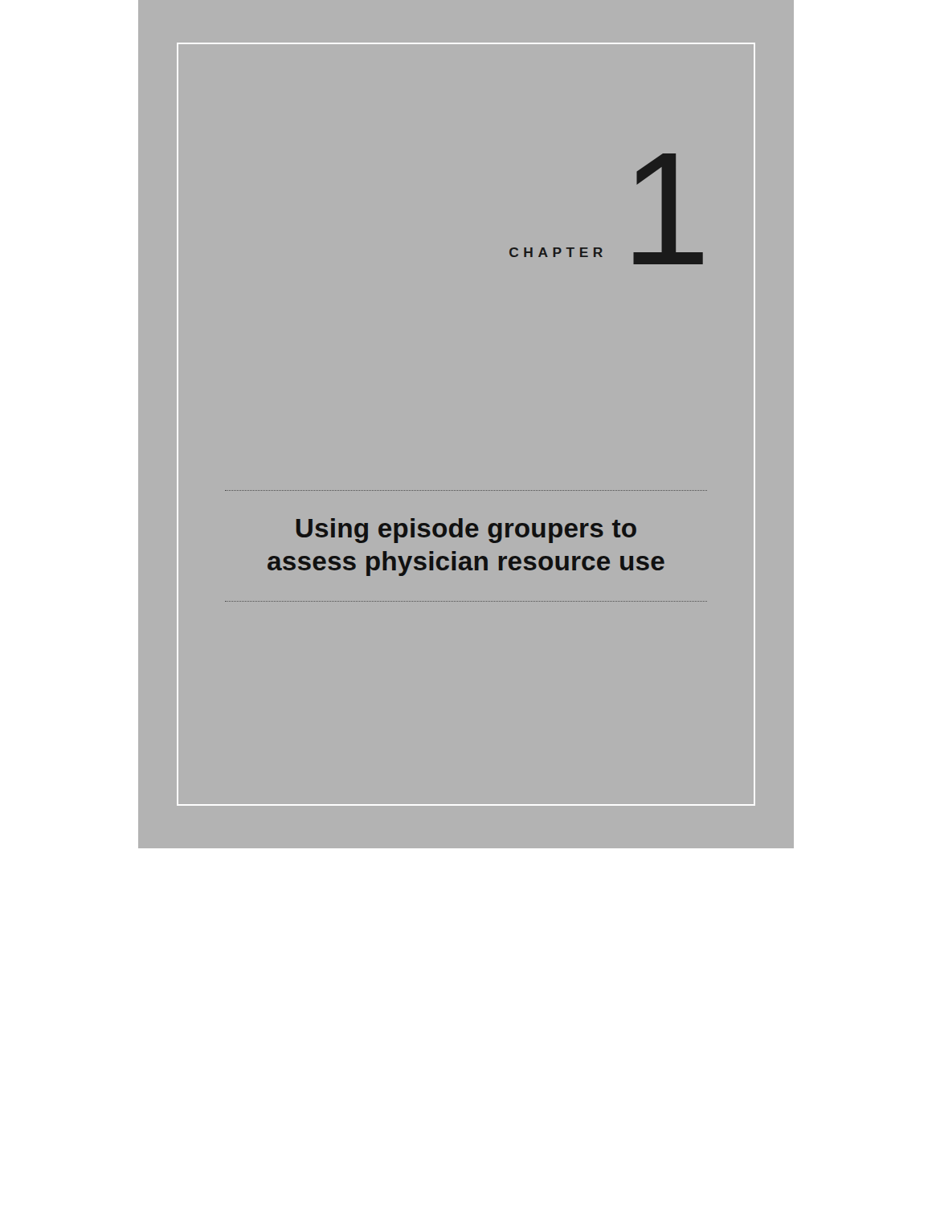CHAPTER 1
Using episode groupers to
assess physician resource use